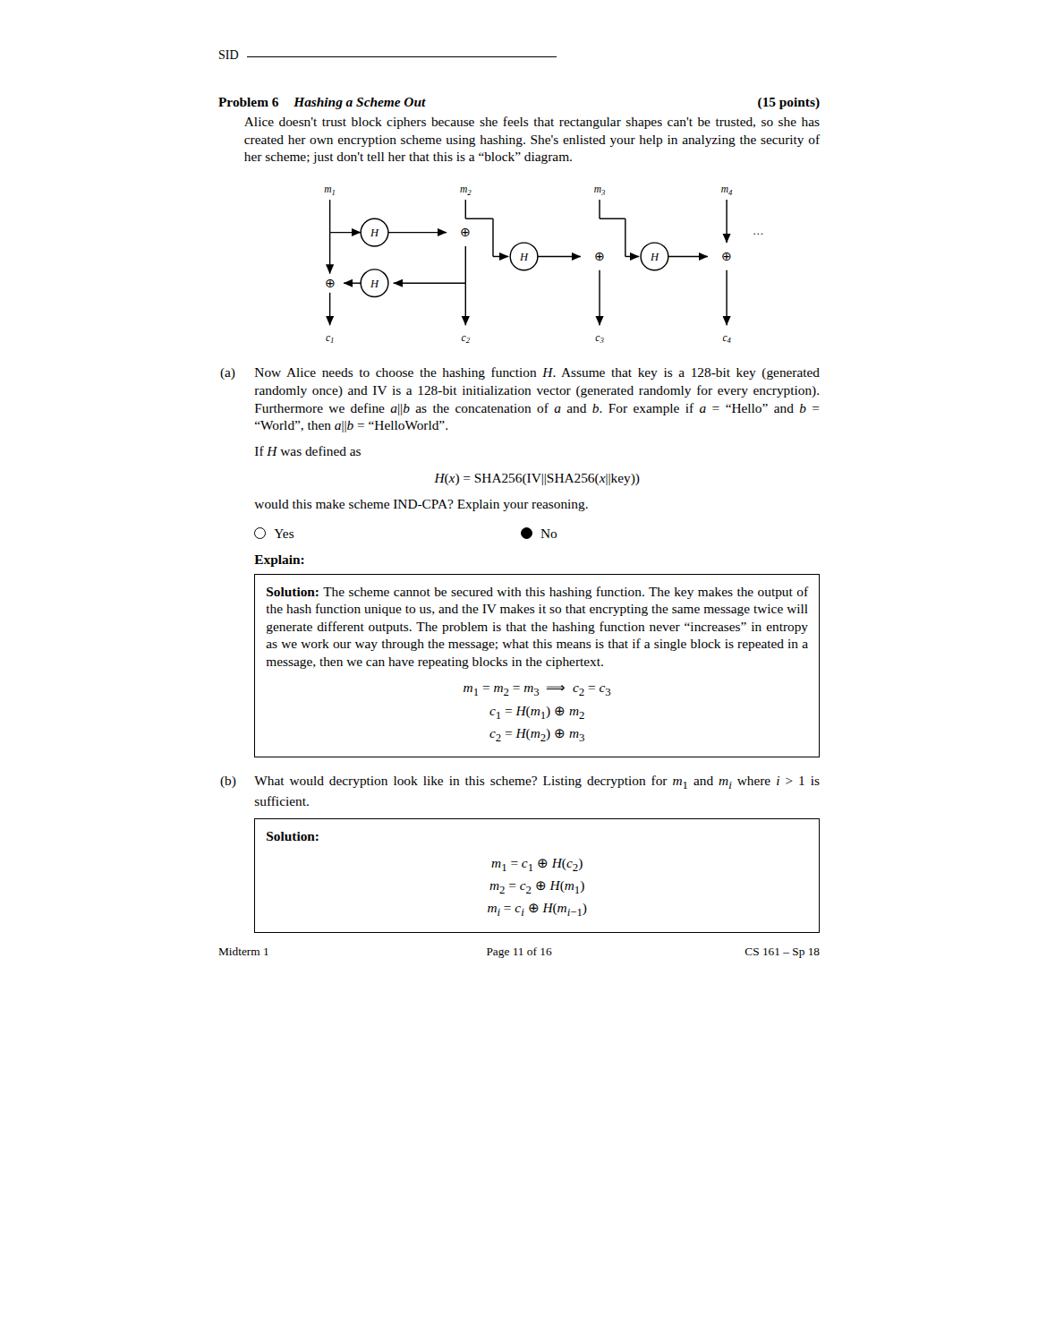SID
Problem 6Hashing a Scheme Out
(15 points)
Alice doesn't trust block ciphers because she feels that rectangular shapes can't be trusted, so she has created her own encryption scheme using hashing. She's enlisted your help in analyzing the security of her scheme; just don't tell her that this is a “block” diagram.
⊕ ⊕ ⊕ ⊕ H H H H m1 m2 m3 m4 c1 c2 c3 c4 …
Now Alice needs to choose the hashing function H. Assume that key is a 128-bit key (generated randomly once) and IV is a 128-bit initialization vector (generated randomly for every encryption). Furthermore we define a||b as the concatenation of a and b. For example if a = “Hello” and b = “World”, then a||b = “HelloWorld”.
If H was defined as
H(x) = SHA256(IV||SHA256(x||key))
would this make scheme IND-CPA? Explain your reasoning.
Yes
No
Explain:
Solution: The scheme cannot be secured with this hashing function. The key makes the output of the hash function unique to us, and the IV makes it so that encrypting the same message twice will generate different outputs. The problem is that the hashing function never “increases” in entropy as we work our way through the message; what this means is that if a single block is repeated in a message, then we can have repeating blocks in the ciphertext.
m1 = m2 = m3 ⟹ c2 = c3
c1 = H(m1) ⊕ m2
c2 = H(m2) ⊕ m3
What would decryption look like in this scheme? Listing decryption for m1 and mi where i > 1 is sufficient.
Solution:
m1 = c1 ⊕ H(c2)
m2 = c2 ⊕ H(m1)
mi = ci ⊕ H(mi−1)
Midterm 1
Page 11 of 16
CS 161 – Sp 18